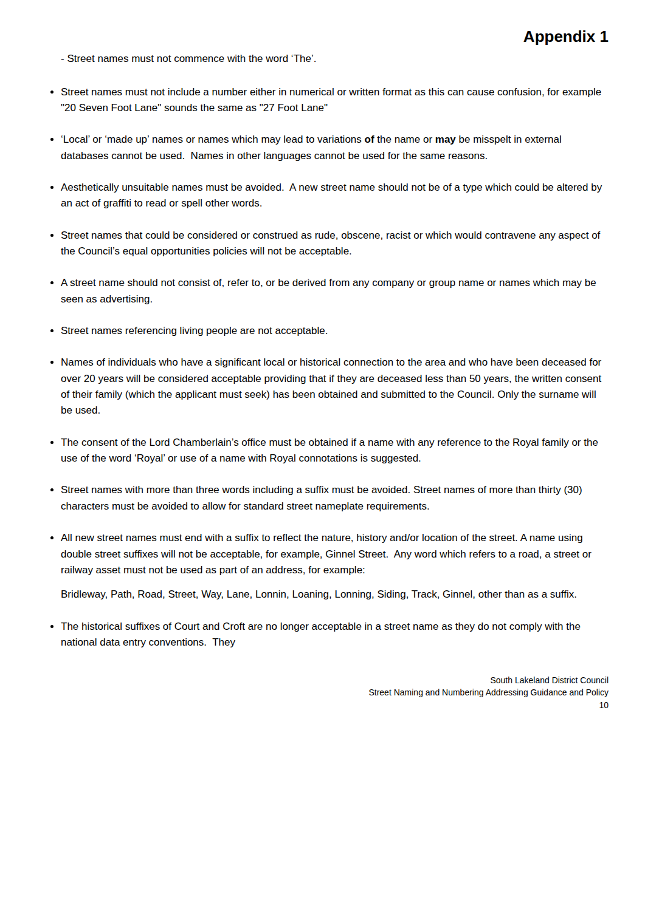Appendix 1
- Street names must not commence with the word ‘The’.
Street names must not include a number either in numerical or written format as this can cause confusion, for example "20 Seven Foot Lane" sounds the same as "27 Foot Lane"
‘Local’ or ‘made up’ names or names which may lead to variations of the name or may be misspelt in external databases cannot be used. Names in other languages cannot be used for the same reasons.
Aesthetically unsuitable names must be avoided. A new street name should not be of a type which could be altered by an act of graffiti to read or spell other words.
Street names that could be considered or construed as rude, obscene, racist or which would contravene any aspect of the Council’s equal opportunities policies will not be acceptable.
A street name should not consist of, refer to, or be derived from any company or group name or names which may be seen as advertising.
Street names referencing living people are not acceptable.
Names of individuals who have a significant local or historical connection to the area and who have been deceased for over 20 years will be considered acceptable providing that if they are deceased less than 50 years, the written consent of their family (which the applicant must seek) has been obtained and submitted to the Council. Only the surname will be used.
The consent of the Lord Chamberlain’s office must be obtained if a name with any reference to the Royal family or the use of the word ‘Royal’ or use of a name with Royal connotations is suggested.
Street names with more than three words including a suffix must be avoided. Street names of more than thirty (30) characters must be avoided to allow for standard street nameplate requirements.
All new street names must end with a suffix to reflect the nature, history and/or location of the street. A name using double street suffixes will not be acceptable, for example, Ginnel Street. Any word which refers to a road, a street or railway asset must not be used as part of an address, for example:
Bridleway, Path, Road, Street, Way, Lane, Lonnin, Loaning, Lonning, Siding, Track, Ginnel, other than as a suffix.
The historical suffixes of Court and Croft are no longer acceptable in a street name as they do not comply with the national data entry conventions. They
South Lakeland District Council
Street Naming and Numbering Addressing Guidance and Policy
10